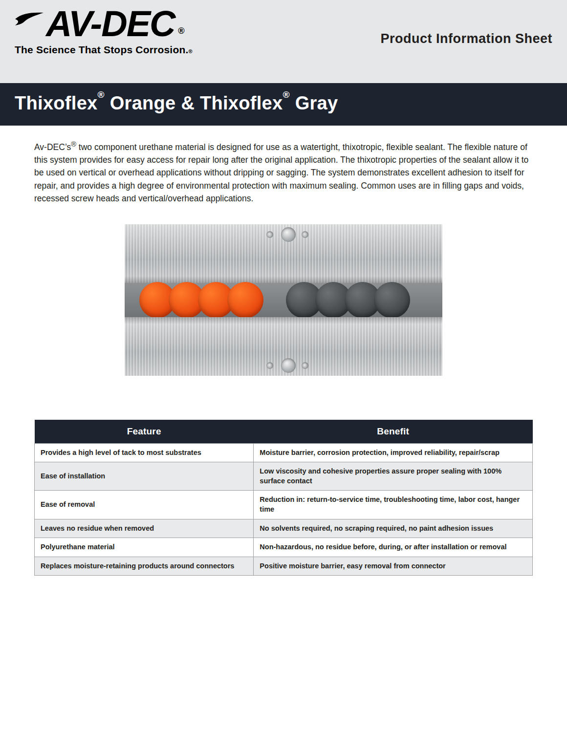AV-DEC®
The Science That Stops Corrosion.®
Product Information Sheet
Thixoflex® Orange & Thixoflex® Gray
Av-DEC’s® two component urethane material is designed for use as a watertight, thixotropic, flexible sealant. The flexible nature of this system provides for easy access for repair long after the original application. The thixotropic properties of the sealant allow it to be used on vertical or overhead applications without dripping or sagging. The system demonstrates excellent adhesion to itself for repair, and provides a high degree of environmental protection with maximum sealing. Common uses are in filling gaps and voids, recessed screw heads and vertical/overhead applications.
| Feature | Benefit |
| --- | --- |
| Provides a high level of tack to most substrates | Moisture barrier, corrosion protection, improved reliability, repair/scrap |
| Ease of installation | Low viscosity and cohesive properties assure proper sealing with 100% surface contact |
| Ease of removal | Reduction in: return-to-service time, troubleshooting time, labor cost, hanger time |
| Leaves no residue when removed | No solvents required, no scraping required, no paint adhesion issues |
| Polyurethane material | Non-hazardous, no residue before, during, or after installation or removal |
| Replaces moisture-retaining products around connectors | Positive moisture barrier, easy removal from connector |